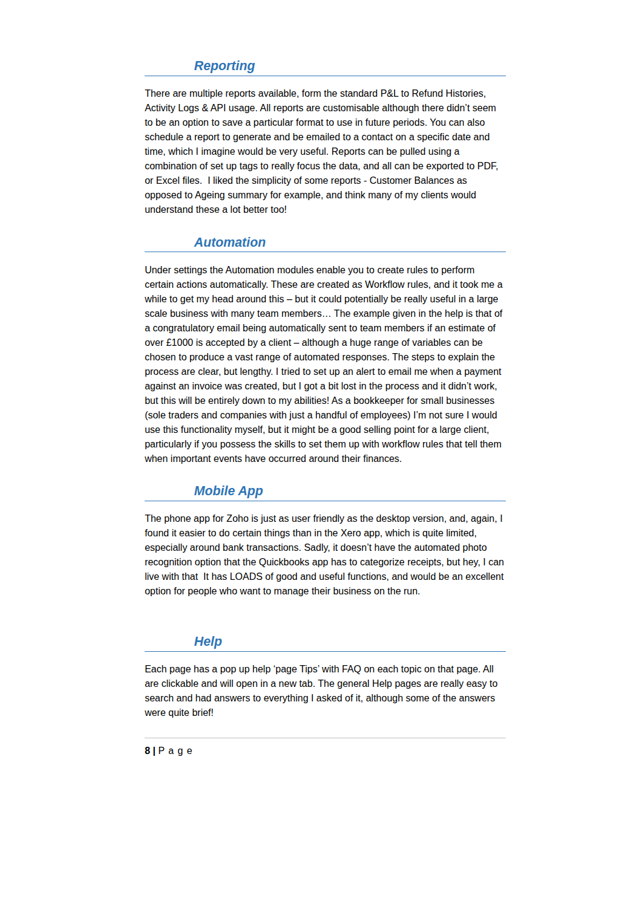Reporting
There are multiple reports available, form the standard P&L to Refund Histories, Activity Logs & API usage. All reports are customisable although there didn’t seem to be an option to save a particular format to use in future periods. You can also schedule a report to generate and be emailed to a contact on a specific date and time, which I imagine would be very useful. Reports can be pulled using a combination of set up tags to really focus the data, and all can be exported to PDF, or Excel files. I liked the simplicity of some reports - Customer Balances as opposed to Ageing summary for example, and think many of my clients would understand these a lot better too!
Automation
Under settings the Automation modules enable you to create rules to perform certain actions automatically. These are created as Workflow rules, and it took me a while to get my head around this – but it could potentially be really useful in a large scale business with many team members… The example given in the help is that of a congratulatory email being automatically sent to team members if an estimate of over £1000 is accepted by a client – although a huge range of variables can be chosen to produce a vast range of automated responses. The steps to explain the process are clear, but lengthy. I tried to set up an alert to email me when a payment against an invoice was created, but I got a bit lost in the process and it didn’t work, but this will be entirely down to my abilities! As a bookkeeper for small businesses (sole traders and companies with just a handful of employees) I’m not sure I would use this functionality myself, but it might be a good selling point for a large client, particularly if you possess the skills to set them up with workflow rules that tell them when important events have occurred around their finances.
Mobile App
The phone app for Zoho is just as user friendly as the desktop version, and, again, I found it easier to do certain things than in the Xero app, which is quite limited, especially around bank transactions. Sadly, it doesn’t have the automated photo recognition option that the Quickbooks app has to categorize receipts, but hey, I can live with that It has LOADS of good and useful functions, and would be an excellent option for people who want to manage their business on the run.
Help
Each page has a pop up help ‘page Tips’ with FAQ on each topic on that page. All are clickable and will open in a new tab. The general Help pages are really easy to search and had answers to everything I asked of it, although some of the answers were quite brief!
8 | P a g e